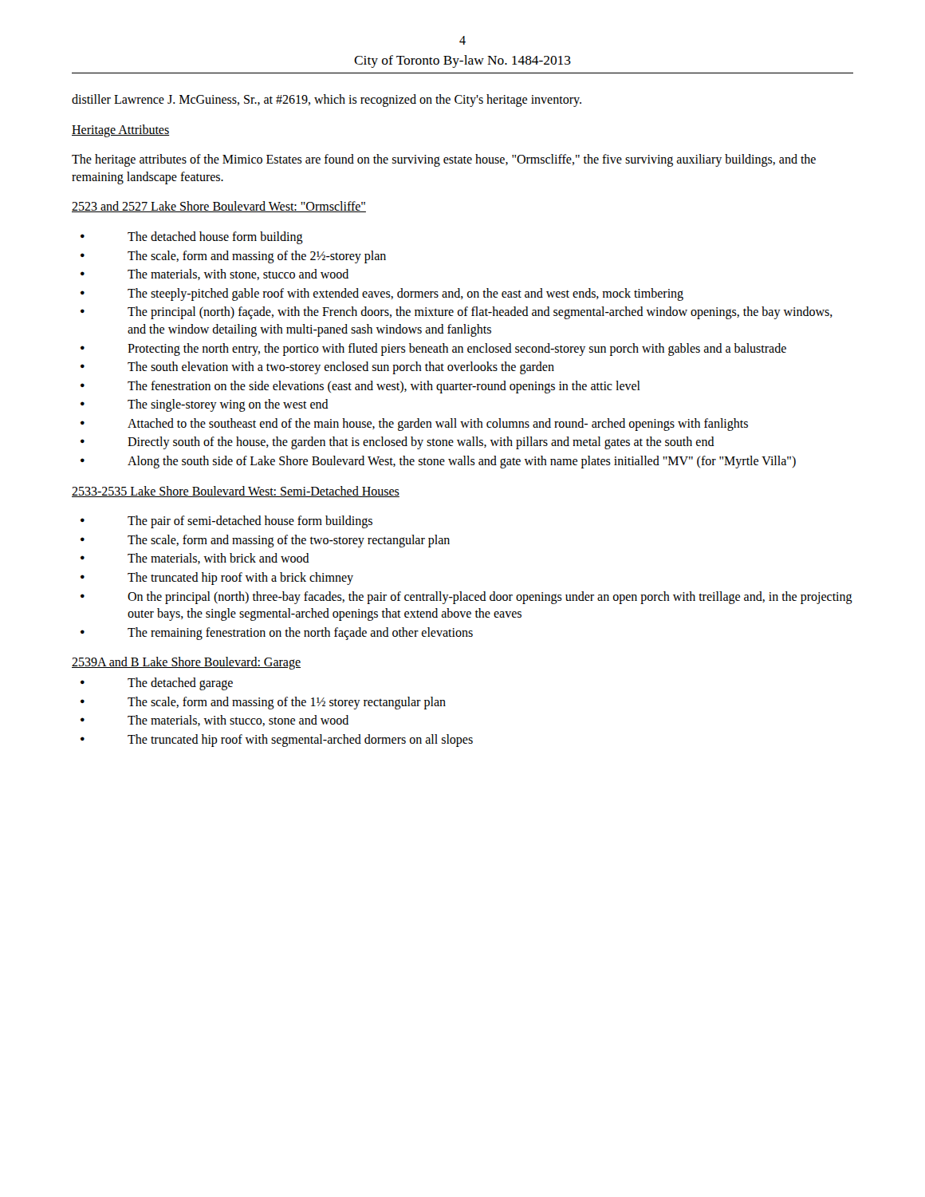4
City of Toronto By-law No. 1484-2013
distiller Lawrence J. McGuiness, Sr., at #2619, which is recognized on the City's heritage inventory.
Heritage Attributes
The heritage attributes of the Mimico Estates are found on the surviving estate house, "Ormscliffe," the five surviving auxiliary buildings, and the remaining landscape features.
2523 and 2527 Lake Shore Boulevard West: "Ormscliffe"
The detached house form building
The scale, form and massing of the 2½-storey plan
The materials, with stone, stucco and wood
The steeply-pitched gable roof with extended eaves, dormers and, on the east and west ends, mock timbering
The principal (north) façade, with the French doors, the mixture of flat-headed and segmental-arched window openings, the bay windows, and the window detailing with multi-paned sash windows and fanlights
Protecting the north entry, the portico with fluted piers beneath an enclosed second-storey sun porch with gables and a balustrade
The south elevation with a two-storey enclosed sun porch that overlooks the garden
The fenestration on the side elevations (east and west), with quarter-round openings in the attic level
The single-storey wing on the west end
Attached to the southeast end of the main house, the garden wall with columns and round- arched openings with fanlights
Directly south of the house, the garden that is enclosed by stone walls, with pillars and metal gates at the south end
Along the south side of Lake Shore Boulevard West, the stone walls and gate with name plates initialled "MV" (for "Myrtle Villa")
2533-2535 Lake Shore Boulevard West: Semi-Detached Houses
The pair of semi-detached house form buildings
The scale, form and massing of the two-storey rectangular plan
The materials, with brick and wood
The truncated hip roof with a brick chimney
On the principal (north) three-bay facades, the pair of centrally-placed door openings under an open porch with treillage and, in the projecting outer bays, the single segmental-arched openings that extend above the eaves
The remaining fenestration on the north façade and other elevations
2539A and B Lake Shore Boulevard: Garage
The detached garage
The scale, form and massing of the 1½ storey rectangular plan
The materials, with stucco, stone and wood
The truncated hip roof with segmental-arched dormers on all slopes